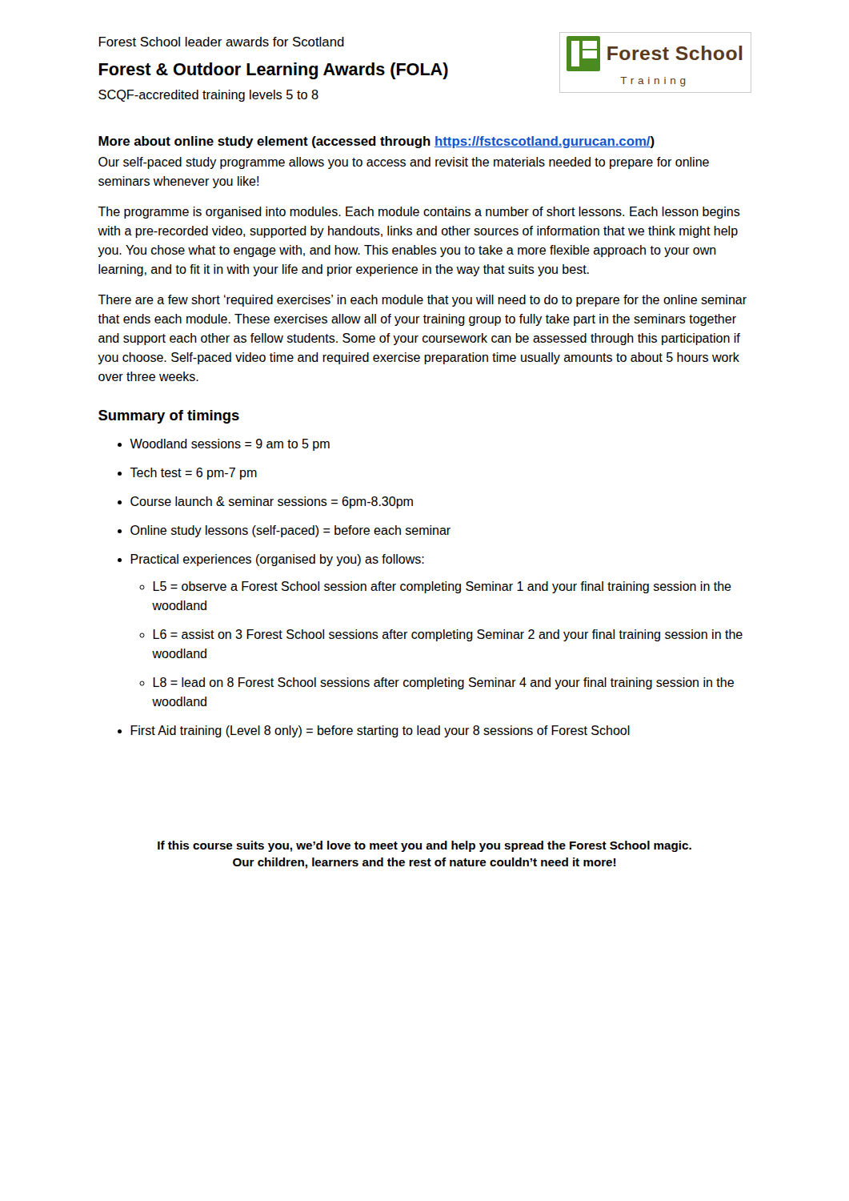Forest School
Training
Forest School leader awards for Scotland
Forest & Outdoor Learning Awards (FOLA)
SCQF-accredited training levels 5 to 8
More about online study element (accessed through https://fstcscotland.gurucan.com/)
Our self-paced study programme allows you to access and revisit the materials needed to prepare for online seminars whenever you like!
The programme is organised into modules. Each module contains a number of short lessons. Each lesson begins with a pre-recorded video, supported by handouts, links and other sources of information that we think might help you. You chose what to engage with, and how. This enables you to take a more flexible approach to your own learning, and to fit it in with your life and prior experience in the way that suits you best.
There are a few short ‘required exercises’ in each module that you will need to do to prepare for the online seminar that ends each module. These exercises allow all of your training group to fully take part in the seminars together and support each other as fellow students. Some of your coursework can be assessed through this participation if you choose. Self-paced video time and required exercise preparation time usually amounts to about 5 hours work over three weeks.
Summary of timings
Woodland sessions = 9 am to 5 pm
Tech test = 6 pm-7 pm
Course launch & seminar sessions = 6pm-8.30pm
Online study lessons (self-paced) = before each seminar
Practical experiences (organised by you) as follows:
L5 = observe a Forest School session after completing Seminar 1 and your final training session in the woodland
L6 = assist on 3 Forest School sessions after completing Seminar 2 and your final training session in the woodland
L8 = lead on 8 Forest School sessions after completing Seminar 4 and your final training session in the woodland
First Aid training (Level 8 only) = before starting to lead your 8 sessions of Forest School
If this course suits you, we’d love to meet you and help you spread the Forest School magic.
Our children, learners and the rest of nature couldn’t need it more!